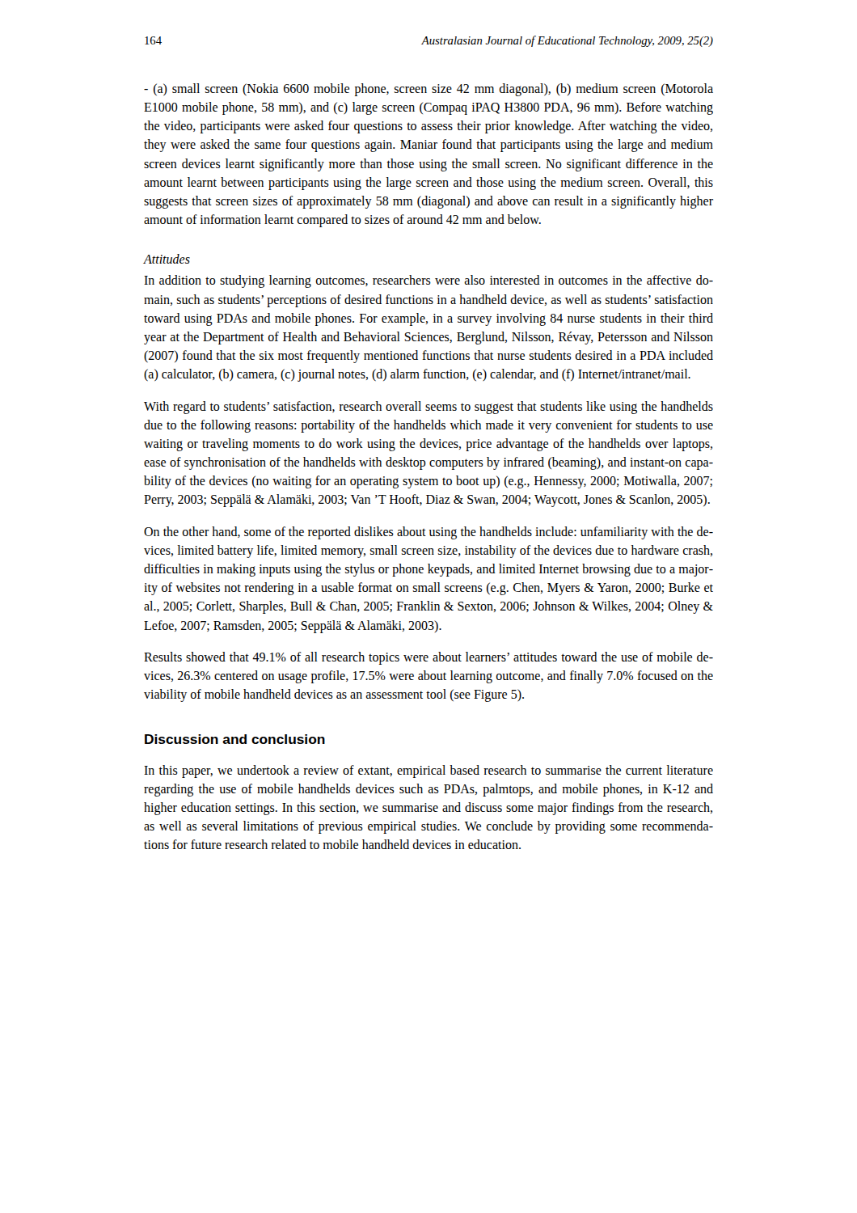164 Australasian Journal of Educational Technology, 2009, 25(2)
- (a) small screen (Nokia 6600 mobile phone, screen size 42 mm diagonal), (b) medium screen (Motorola E1000 mobile phone, 58 mm), and (c) large screen (Compaq iPAQ H3800 PDA, 96 mm). Before watching the video, participants were asked four questions to assess their prior knowledge. After watching the video, they were asked the same four questions again. Maniar found that participants using the large and medium screen devices learnt significantly more than those using the small screen. No significant difference in the amount learnt between participants using the large screen and those using the medium screen. Overall, this suggests that screen sizes of approximately 58 mm (diagonal) and above can result in a significantly higher amount of information learnt compared to sizes of around 42 mm and below.
Attitudes
In addition to studying learning outcomes, researchers were also interested in outcomes in the affective domain, such as students’ perceptions of desired functions in a handheld device, as well as students’ satisfaction toward using PDAs and mobile phones. For example, in a survey involving 84 nurse students in their third year at the Department of Health and Behavioral Sciences, Berglund, Nilsson, Révay, Petersson and Nilsson (2007) found that the six most frequently mentioned functions that nurse students desired in a PDA included (a) calculator, (b) camera, (c) journal notes, (d) alarm function, (e) calendar, and (f) Internet/intranet/mail.
With regard to students’ satisfaction, research overall seems to suggest that students like using the handhelds due to the following reasons: portability of the handhelds which made it very convenient for students to use waiting or traveling moments to do work using the devices, price advantage of the handhelds over laptops, ease of synchronisation of the handhelds with desktop computers by infrared (beaming), and instant-on capability of the devices (no waiting for an operating system to boot up) (e.g., Hennessy, 2000; Motiwalla, 2007; Perry, 2003; Seppälä & Alamäki, 2003; Van ’T Hooft, Diaz & Swan, 2004; Waycott, Jones & Scanlon, 2005).
On the other hand, some of the reported dislikes about using the handhelds include: unfamiliarity with the devices, limited battery life, limited memory, small screen size, instability of the devices due to hardware crash, difficulties in making inputs using the stylus or phone keypads, and limited Internet browsing due to a majority of websites not rendering in a usable format on small screens (e.g. Chen, Myers & Yaron, 2000; Burke et al., 2005; Corlett, Sharples, Bull & Chan, 2005; Franklin & Sexton, 2006; Johnson & Wilkes, 2004; Olney & Lefoe, 2007; Ramsden, 2005; Seppälä & Alamäki, 2003).
Results showed that 49.1% of all research topics were about learners’ attitudes toward the use of mobile devices, 26.3% centered on usage profile, 17.5% were about learning outcome, and finally 7.0% focused on the viability of mobile handheld devices as an assessment tool (see Figure 5).
Discussion and conclusion
In this paper, we undertook a review of extant, empirical based research to summarise the current literature regarding the use of mobile handhelds devices such as PDAs, palmtops, and mobile phones, in K-12 and higher education settings. In this section, we summarise and discuss some major findings from the research, as well as several limitations of previous empirical studies. We conclude by providing some recommendations for future research related to mobile handheld devices in education.